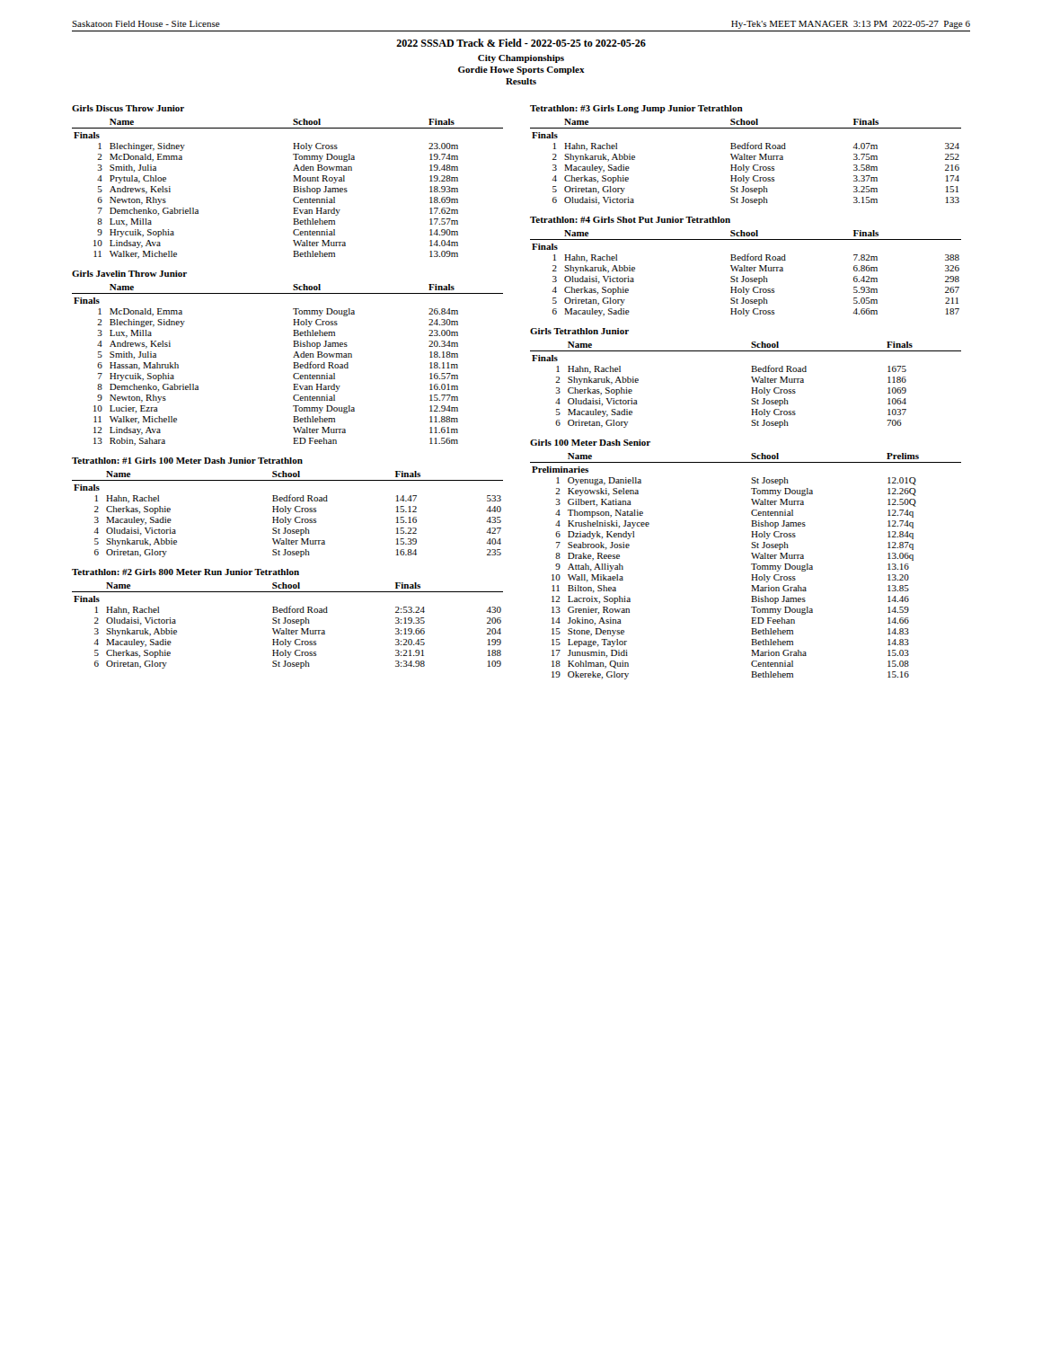Saskatoon Field House - Site License Hy-Tek's MEET MANAGER 3:13 PM 2022-05-27 Page 6
2022 SSSAD Track & Field - 2022-05-25 to 2022-05-26
City Championships
Gordie Howe Sports Complex
Results
Girls Discus Throw Junior
| | Name | School | Finals |
| --- | --- | --- | --- |
| Finals |
| 1 | Blechinger, Sidney | Holy Cross | 23.00m |
| 2 | McDonald, Emma | Tommy Dougla | 19.74m |
| 3 | Smith, Julia | Aden Bowman | 19.48m |
| 4 | Prytula, Chloe | Mount Royal | 19.28m |
| 5 | Andrews, Kelsi | Bishop James | 18.93m |
| 6 | Newton, Rhys | Centennial | 18.69m |
| 7 | Demchenko, Gabriella | Evan Hardy | 17.62m |
| 8 | Lux, Milla | Bethlehem | 17.57m |
| 9 | Hrycuik, Sophia | Centennial | 14.90m |
| 10 | Lindsay, Ava | Walter Murra | 14.04m |
| 11 | Walker, Michelle | Bethlehem | 13.09m |
Girls Javelin Throw Junior
| | Name | School | Finals |
| --- | --- | --- | --- |
| Finals |
| 1 | McDonald, Emma | Tommy Dougla | 26.84m |
| 2 | Blechinger, Sidney | Holy Cross | 24.30m |
| 3 | Lux, Milla | Bethlehem | 23.00m |
| 4 | Andrews, Kelsi | Bishop James | 20.34m |
| 5 | Smith, Julia | Aden Bowman | 18.18m |
| 6 | Hassan, Mahrukh | Bedford Road | 18.11m |
| 7 | Hrycuik, Sophia | Centennial | 16.57m |
| 8 | Demchenko, Gabriella | Evan Hardy | 16.01m |
| 9 | Newton, Rhys | Centennial | 15.77m |
| 10 | Lucier, Ezra | Tommy Dougla | 12.94m |
| 11 | Walker, Michelle | Bethlehem | 11.88m |
| 12 | Lindsay, Ava | Walter Murra | 11.61m |
| 13 | Robin, Sahara | ED Feehan | 11.56m |
Tetrathlon: #1 Girls 100 Meter Dash Junior Tetrathlon
| | Name | School | Finals | |
| --- | --- | --- | --- | --- |
| Finals |
| 1 | Hahn, Rachel | Bedford Road | 14.47 | 533 |
| 2 | Cherkas, Sophie | Holy Cross | 15.12 | 440 |
| 3 | Macauley, Sadie | Holy Cross | 15.16 | 435 |
| 4 | Oludaisi, Victoria | St Joseph | 15.22 | 427 |
| 5 | Shynkaruk, Abbie | Walter Murra | 15.39 | 404 |
| 6 | Oriretan, Glory | St Joseph | 16.84 | 235 |
Tetrathlon: #2 Girls 800 Meter Run Junior Tetrathlon
| | Name | School | Finals | |
| --- | --- | --- | --- | --- |
| Finals |
| 1 | Hahn, Rachel | Bedford Road | 2:53.24 | 430 |
| 2 | Oludaisi, Victoria | St Joseph | 3:19.35 | 206 |
| 3 | Shynkaruk, Abbie | Walter Murra | 3:19.66 | 204 |
| 4 | Macauley, Sadie | Holy Cross | 3:20.45 | 199 |
| 5 | Cherkas, Sophie | Holy Cross | 3:21.91 | 188 |
| 6 | Oriretan, Glory | St Joseph | 3:34.98 | 109 |
Tetrathlon: #3 Girls Long Jump Junior Tetrathlon
| | Name | School | Finals | |
| --- | --- | --- | --- | --- |
| Finals |
| 1 | Hahn, Rachel | Bedford Road | 4.07m | 324 |
| 2 | Shynkaruk, Abbie | Walter Murra | 3.75m | 252 |
| 3 | Macauley, Sadie | Holy Cross | 3.58m | 216 |
| 4 | Cherkas, Sophie | Holy Cross | 3.37m | 174 |
| 5 | Oriretan, Glory | St Joseph | 3.25m | 151 |
| 6 | Oludaisi, Victoria | St Joseph | 3.15m | 133 |
Tetrathlon: #4 Girls Shot Put Junior Tetrathlon
| | Name | School | Finals | |
| --- | --- | --- | --- | --- |
| Finals |
| 1 | Hahn, Rachel | Bedford Road | 7.82m | 388 |
| 2 | Shynkaruk, Abbie | Walter Murra | 6.86m | 326 |
| 3 | Oludaisi, Victoria | St Joseph | 6.42m | 298 |
| 4 | Cherkas, Sophie | Holy Cross | 5.93m | 267 |
| 5 | Oriretan, Glory | St Joseph | 5.05m | 211 |
| 6 | Macauley, Sadie | Holy Cross | 4.66m | 187 |
Girls Tetrathlon Junior
| | Name | School | Finals |
| --- | --- | --- | --- |
| Finals |
| 1 | Hahn, Rachel | Bedford Road | 1675 |
| 2 | Shynkaruk, Abbie | Walter Murra | 1186 |
| 3 | Cherkas, Sophie | Holy Cross | 1069 |
| 4 | Oludaisi, Victoria | St Joseph | 1064 |
| 5 | Macauley, Sadie | Holy Cross | 1037 |
| 6 | Oriretan, Glory | St Joseph | 706 |
Girls 100 Meter Dash Senior
| | Name | School | Prelims |
| --- | --- | --- | --- |
| Preliminaries |
| 1 | Oyenuga, Daniella | St Joseph | 12.01Q |
| 2 | Keyowski, Selena | Tommy Dougla | 12.26Q |
| 3 | Gilbert, Katiana | Walter Murra | 12.50Q |
| 4 | Thompson, Natalie | Centennial | 12.74q |
| 4 | Krushelniski, Jaycee | Bishop James | 12.74q |
| 6 | Dziadyk, Kendyl | Holy Cross | 12.84q |
| 7 | Seabrook, Josie | St Joseph | 12.87q |
| 8 | Drake, Reese | Walter Murra | 13.06q |
| 9 | Attah, Alliyah | Tommy Dougla | 13.16 |
| 10 | Wall, Mikaela | Holy Cross | 13.20 |
| 11 | Bilton, Shea | Marion Graha | 13.85 |
| 12 | Lacroix, Sophia | Bishop James | 14.46 |
| 13 | Grenier, Rowan | Tommy Dougla | 14.59 |
| 14 | Jokino, Asina | ED Feehan | 14.66 |
| 15 | Stone, Denyse | Bethlehem | 14.83 |
| 15 | Lepage, Taylor | Bethlehem | 14.83 |
| 17 | Junusmin, Didi | Marion Graha | 15.03 |
| 18 | Kohlman, Quin | Centennial | 15.08 |
| 19 | Okereke, Glory | Bethlehem | 15.16 |